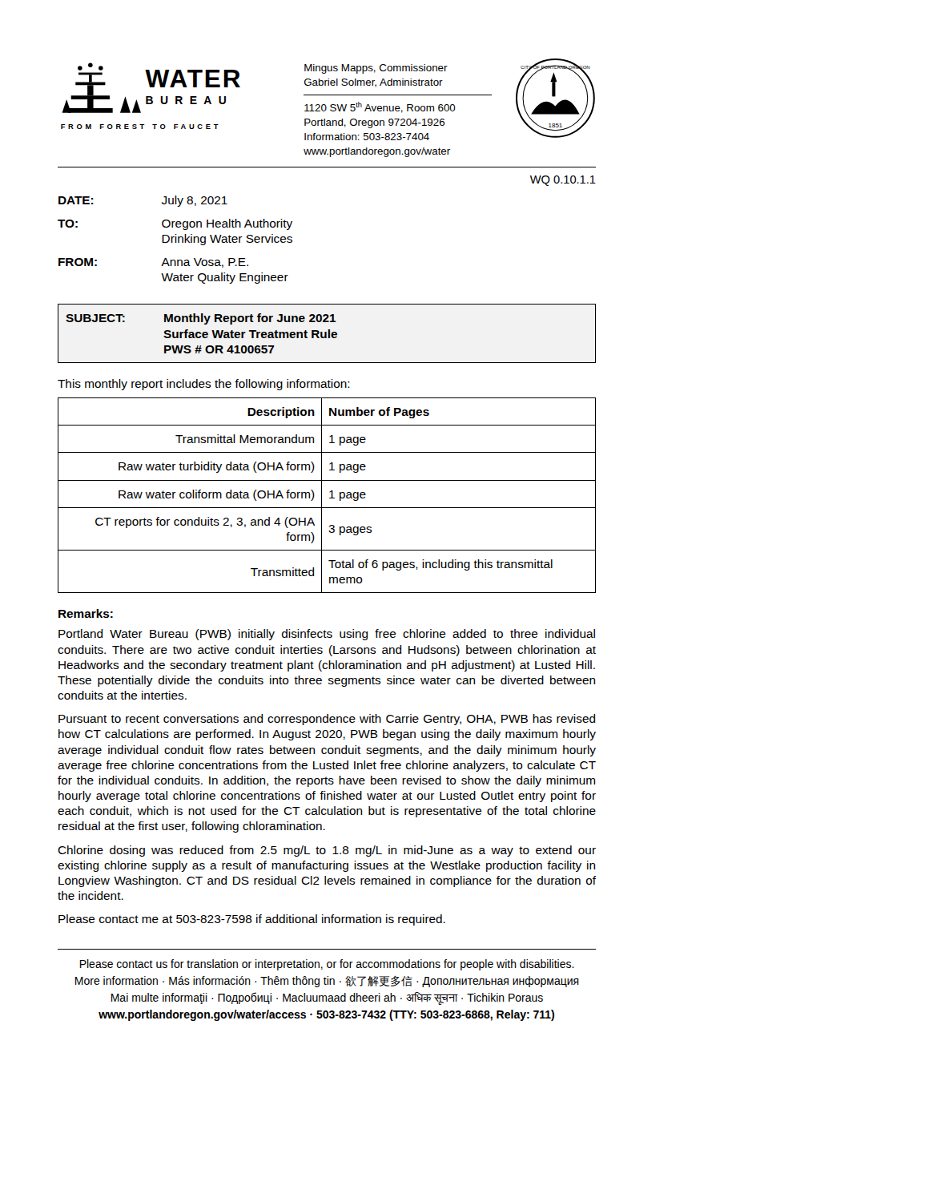WATER BUREAU FROM FOREST TO FAUCET
Mingus Mapps, Commissioner
Gabriel Solmer, Administrator
1120 SW 5th Avenue, Room 600
Portland, Oregon 97204-1926
Information: 503-823-7404
www.portlandoregon.gov/water
1851 CITY OF PORTLAND OREGON
WQ 0.10.1.1
| DATE: | July 8, 2021 |
| TO: | Oregon Health Authority Drinking Water Services |
| FROM: | Anna Vosa, P.E. Water Quality Engineer |
| SUBJECT: | Monthly Report for June 2021 Surface Water Treatment Rule PWS # OR 4100657 |
This monthly report includes the following information:
| Description | Number of Pages |
| --- | --- |
| Transmittal Memorandum | 1 page |
| Raw water turbidity data (OHA form) | 1 page |
| Raw water coliform data (OHA form) | 1 page |
| CT reports for conduits 2, 3, and 4 (OHA form) | 3 pages |
| Transmitted | Total of 6 pages, including this transmittal memo |
Remarks:
Portland Water Bureau (PWB) initially disinfects using free chlorine added to three individual conduits. There are two active conduit interties (Larsons and Hudsons) between chlorination at Headworks and the secondary treatment plant (chloramination and pH adjustment) at Lusted Hill. These potentially divide the conduits into three segments since water can be diverted between conduits at the interties.
Pursuant to recent conversations and correspondence with Carrie Gentry, OHA, PWB has revised how CT calculations are performed. In August 2020, PWB began using the daily maximum hourly average individual conduit flow rates between conduit segments, and the daily minimum hourly average free chlorine concentrations from the Lusted Inlet free chlorine analyzers, to calculate CT for the individual conduits. In addition, the reports have been revised to show the daily minimum hourly average total chlorine concentrations of finished water at our Lusted Outlet entry point for each conduit, which is not used for the CT calculation but is representative of the total chlorine residual at the first user, following chloramination.
Chlorine dosing was reduced from 2.5 mg/L to 1.8 mg/L in mid-June as a way to extend our existing chlorine supply as a result of manufacturing issues at the Westlake production facility in Longview Washington. CT and DS residual Cl2 levels remained in compliance for the duration of the incident.
Please contact me at 503-823-7598 if additional information is required.
Please contact us for translation or interpretation, or for accommodations for people with disabilities.
More information · Más información · Thêm thông tin · 欲了解更多信 · Дополнительная информация
Mai multe informaţii · Подробиці · Macluumaad dheeri ah · अधिक सूचना · Tichikin Poraus
www.portlandoregon.gov/water/access · 503-823-7432 (TTY: 503-823-6868, Relay: 711)